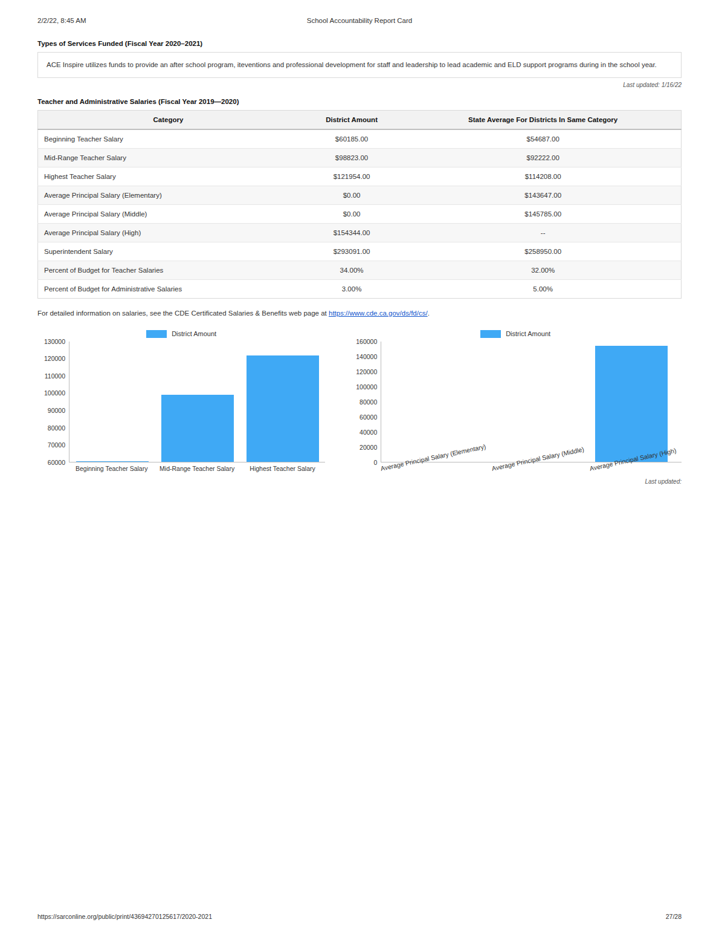2/2/22, 8:45 AM
School Accountability Report Card
Types of Services Funded (Fiscal Year 2020–2021)
ACE Inspire utilizes funds to provide an after school program, iteventions and professional development for staff and leadership to lead academic and ELD support programs during in the school year.
Last updated: 1/16/22
Teacher and Administrative Salaries (Fiscal Year 2019—2020)
| Category | District Amount | State Average For Districts In Same Category |
| --- | --- | --- |
| Beginning Teacher Salary | $60185.00 | $54687.00 |
| Mid-Range Teacher Salary | $98823.00 | $92222.00 |
| Highest Teacher Salary | $121954.00 | $114208.00 |
| Average Principal Salary (Elementary) | $0.00 | $143647.00 |
| Average Principal Salary (Middle) | $0.00 | $145785.00 |
| Average Principal Salary (High) | $154344.00 | -- |
| Superintendent Salary | $293091.00 | $258950.00 |
| Percent of Budget for Teacher Salaries | 34.00% | 32.00% |
| Percent of Budget for Administrative Salaries | 3.00% | 5.00% |
For detailed information on salaries, see the CDE Certificated Salaries & Benefits web page at https://www.cde.ca.gov/ds/fd/cs/.
District Amount
130000 120000 110000 100000 90000 80000 70000 60000
Beginning Teacher Salary Mid-Range Teacher Salary Highest Teacher Salary
District Amount
160000 140000 120000 100000 80000 60000 40000 20000 0
Average Principal Salary (Elementary) Average Principal Salary (Middle) Average Principal Salary (High)
Last updated:
https://sarconline.org/public/print/43694270125617/2020-2021
27/28